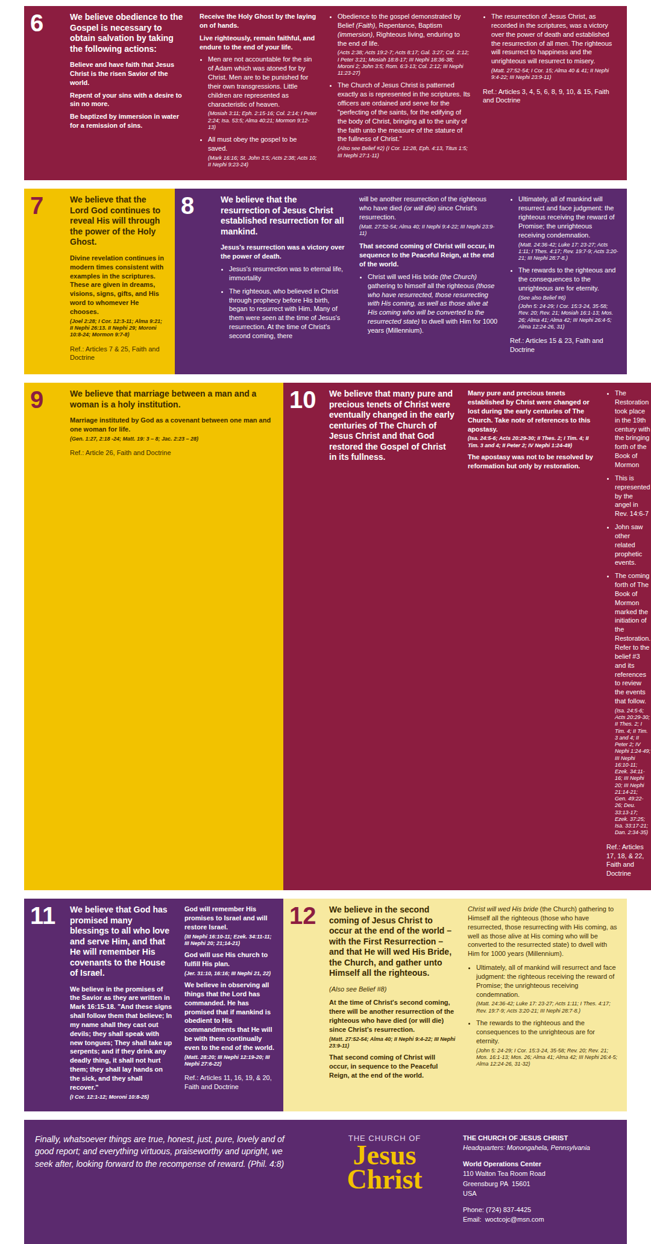6
We believe obedience to the Gospel is necessary to obtain salvation by taking the following actions:
Believe and have faith that Jesus Christ is the risen Savior of the world.
Repent of your sins with a desire to sin no more.
Be baptized by immersion in water for a remission of sins.
Receive the Holy Ghost by the laying on of hands.
Live righteously, remain faithful, and endure to the end of your life.
Men are not accountable for the sin of Adam which was atoned for by Christ. Men are to be punished for their own transgressions. Little children are represented as characteristic of heaven. (Mosiah 3:11; Eph. 2:15-16; Col. 2:14; I Peter 2:24; Isa. 53:5; Alma 40:21; Mormon 9:12-13)
All must obey the gospel to be saved. (Mark 16:16; St. John 3:5; Acts 2:38; Acts 10; II Nephi 9:23-24)
Obedience to the gospel demonstrated by Belief (Faith), Repentance, Baptism (immersion), Righteous living, enduring to the end of life. (Acts 2:38; Acts 19:2-7; Acts 8:17; Gal. 3:27; Col. 2:12; I Peter 3:21; Mosiah 18:8-17; III Nephi 18:36-38; Moroni 2; John 3:5; Rom. 6:3-13; Col. 2:12; III Nephi 11:23-27)
The Church of Jesus Christ is patterned exactly as is represented in the scriptures. Its officers are ordained and serve for the "perfecting of the saints, for the edifying of the body of Christ, bringing all to the unity of the faith unto the measure of the stature of the fullness of Christ." (Also see Belief #2) (I Cor. 12:28, Eph. 4:13, Titus 1:5; III Nephi 27:1-11)
The resurrection of Jesus Christ, as recorded in the scriptures, was a victory over the power of death and established the resurrection of all men. The righteous will resurrect to happiness and the unrighteous will resurrect to misery. (Matt. 27:52-54; I Cor. 15; Alma 40 & 41; II Nephi 9:4-22; III Nephi 23:9-11)
Ref.: Articles 3, 4, 5, 6, 8, 9, 10, & 15, Faith and Doctrine
7
We believe that the Lord God continues to reveal His will through the power of the Holy Ghost.
Divine revelation continues in modern times consistent with examples in the scriptures. These are given in dreams, visions, signs, gifts, and His word to whomever He chooses. (Joel 2:28; I Cor. 12:3-11; Alma 9:21; II Nephi 26:13. II Nephi 29; Moroni 10:8-24; Mormon 9:7-8)
Ref.: Articles 7 & 25, Faith and Doctrine
8
We believe that the resurrection of Jesus Christ established resurrection for all mankind.
Jesus's resurrection was a victory over the power of death.
Jesus's resurrection was to eternal life, immortality
The righteous, who believed in Christ through prophecy before His birth, began to resurrect with Him. Many of them were seen at the time of Jesus's resurrection. At the time of Christ's second coming, there
will be another resurrection of the righteous who have died (or will die) since Christ's resurrection. (Matt. 27:52-54; Alma 40; II Nephi 9:4-22; III Nephi 23:9-11)
That second coming of Christ will occur, in sequence to the Peaceful Reign, at the end of the world.
Christ will wed His bride (the Church) gathering to himself all the righteous (those who have resurrected, those resurrecting with His coming, as well as those alive at His coming who will be converted to the resurrected state) to dwell with Him for 1000 years (Millennium).
Ultimately, all of mankind will resurrect and face judgment: the righteous receiving the reward of Promise; the unrighteous receiving condemnation. (Matt. 24:36-42; Luke 17: 23-27; Acts 1:11; I Thes. 4:17; Rev. 19:7-9; Acts 3:20-21; III Nephi 28:7-8.)
The rewards to the righteous and the consequences to the unrighteous are for eternity. (See also Belief #6) (John 5: 24-29; I Cor. 15:3-24, 35-58; Rev. 20; Rev. 21; Mosiah 16:1-13; Mos. 26; Alma 41; Alma 42; III Nephi 26:4-5; Alma 12:24-26, 31)
Ref.: Articles 15 & 23, Faith and Doctrine
9
We believe that marriage between a man and a woman is a holy institution.
Marriage instituted by God as a covenant between one man and one woman for life. (Gen. 1:27, 2:18 -24; Matt. 19: 3 – 8; Jac. 2:23 – 28)
Ref.: Article 26, Faith and Doctrine
10
We believe that many pure and precious tenets of Christ were eventually changed in the early centuries of The Church of Jesus Christ and that God restored the Gospel of Christ in its fullness.
Many pure and precious tenets established by Christ were changed or lost during the early centuries of The Church. Take note of references to this apostasy. (Isa. 24:5-6; Acts 20:29-30; II Thes. 2; I Tim. 4; II Tim. 3 and 4; II Peter 2; IV Nephi 1:24-49)
The apostasy was not to be resolved by reformation but only by restoration.
The Restoration took place in the 19th century with the bringing forth of the Book of Mormon
This is represented by the angel in Rev. 14:6-7
John saw other related prophetic events.
The coming forth of The Book of Mormon marked the initiation of the Restoration. Refer to the belief #3 and its references to review the events that follow. (Isa. 24:5-6; Acts 20:29-30; II Thes. 2; I Tim. 4; II Tim. 3 and 4; II Peter 2; IV Nephi 1:24-49; III Nephi 16:10-11; Ezek. 34:11-16; III Nephi 20; III Nephi 21:14-21; Gen. 49:22-26; Deu. 33:13-17; Ezek. 37:25; Isa. 33:17-21; Dan. 2:34-35)
Ref.: Articles 17, 18, & 22, Faith and Doctrine
11
We believe that God has promised many blessings to all who love and serve Him, and that He will remember His covenants to the House of Israel.
We believe in the promises of the Savior as they are written in Mark 16:15-18. "And these signs shall follow them that believe; In my name shall they cast out devils; they shall speak with new tongues; They shall take up serpents; and if they drink any deadly thing, it shall not hurt them; they shall lay hands on the sick, and they shall recover." (I Cor. 12:1-12; Moroni 10:8-25)
God will remember His promises to Israel and will restore Israel. (III Nephi 16:10-11; Ezek. 34:11-11; III Nephi 20; 21;14-21)
God will use His church to fulfill His plan. (Jer. 31:10, 16:16; III Nephi 21, 22)
We believe in observing all things that the Lord has commanded. He has promised that if mankind is obedient to His commandments that He will be with them continually even to the end of the world. (Matt. 28:20; III Nephi 12:19-20; III Nephi 27:6-22)
Ref.: Articles 11, 16, 19, & 20, Faith and Doctrine
12
We believe in the second coming of Jesus Christ to occur at the end of the world – with the First Resurrection – and that He will wed His Bride, the Church, and gather unto Himself all the righteous.
(Also see Belief #8)
At the time of Christ's second coming, there will be another resurrection of the righteous who have died (or will die) since Christ's resurrection. (Matt. 27:52-54; Alma 40; II Nephi 9:4-22; III Nephi 23:9-11)
That second coming of Christ will occur, in sequence to the Peaceful Reign, at the end of the world.
Christ will wed His bride (the Church) gathering to Himself all the righteous (those who have resurrected, those resurrecting with His coming, as well as those alive at His coming who will be converted to the resurrected state) to dwell with Him for 1000 years (Millennium).
Ultimately, all of mankind will resurrect and face judgment: the righteous receiving the reward of Promise; the unrighteous receiving condemnation. (Matt. 24:36-42; Luke 17: 23-27; Acts 1:11; I Thes. 4:17; Rev. 19:7-9; Acts 3:20-21; III Nephi 28:7-8.)
The rewards to the righteous and the consequences to the unrighteous are for eternity. (John 5: 24-29; I Cor. 15:3-24, 35-58; Rev. 20; Rev. 21; Mos. 16:1-13; Mos. 26; Alma 41; Alma 42; III Nephi 26:4-5; Alma 12:24-26, 31-32)
Finally, whatsoever things are true, honest, just, pure, lovely and of good report; and everything virtuous, praiseworthy and upright, we seek after, looking forward to the recompense of reward. (Phil. 4:8)
THE CHURCH OF
Jesus
Christ
THE CHURCH OF JESUS CHRIST
Headquarters: Monongahela, Pennsylvania
World Operations Center
110 Walton Tea Room Road
Greensburg PA 15601
USA
Phone: (724) 837-4425
Email: woctcojc@msn.com